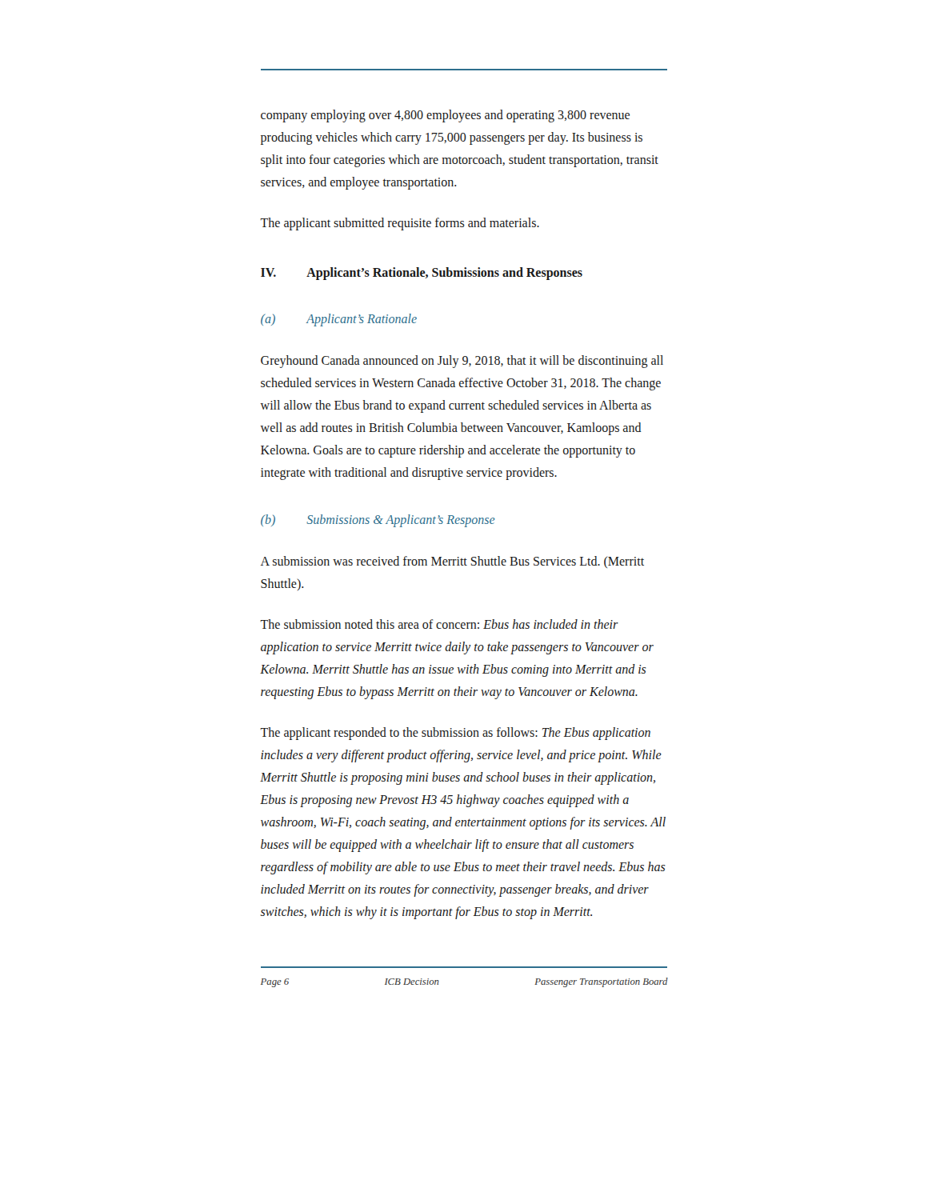company employing over 4,800 employees and operating 3,800 revenue producing vehicles which carry 175,000 passengers per day. Its business is split into four categories which are motorcoach, student transportation, transit services, and employee transportation.
The applicant submitted requisite forms and materials.
IV. Applicant’s Rationale, Submissions and Responses
(a) Applicant’s Rationale
Greyhound Canada announced on July 9, 2018, that it will be discontinuing all scheduled services in Western Canada effective October 31, 2018. The change will allow the Ebus brand to expand current scheduled services in Alberta as well as add routes in British Columbia between Vancouver, Kamloops and Kelowna. Goals are to capture ridership and accelerate the opportunity to integrate with traditional and disruptive service providers.
(b) Submissions & Applicant’s Response
A submission was received from Merritt Shuttle Bus Services Ltd. (Merritt Shuttle).
The submission noted this area of concern: Ebus has included in their application to service Merritt twice daily to take passengers to Vancouver or Kelowna. Merritt Shuttle has an issue with Ebus coming into Merritt and is requesting Ebus to bypass Merritt on their way to Vancouver or Kelowna.
The applicant responded to the submission as follows: The Ebus application includes a very different product offering, service level, and price point. While Merritt Shuttle is proposing mini buses and school buses in their application, Ebus is proposing new Prevost H3 45 highway coaches equipped with a washroom, Wi-Fi, coach seating, and entertainment options for its services. All buses will be equipped with a wheelchair lift to ensure that all customers regardless of mobility are able to use Ebus to meet their travel needs. Ebus has included Merritt on its routes for connectivity, passenger breaks, and driver switches, which is why it is important for Ebus to stop in Merritt.
Page 6
ICB Decision
Passenger Transportation Board